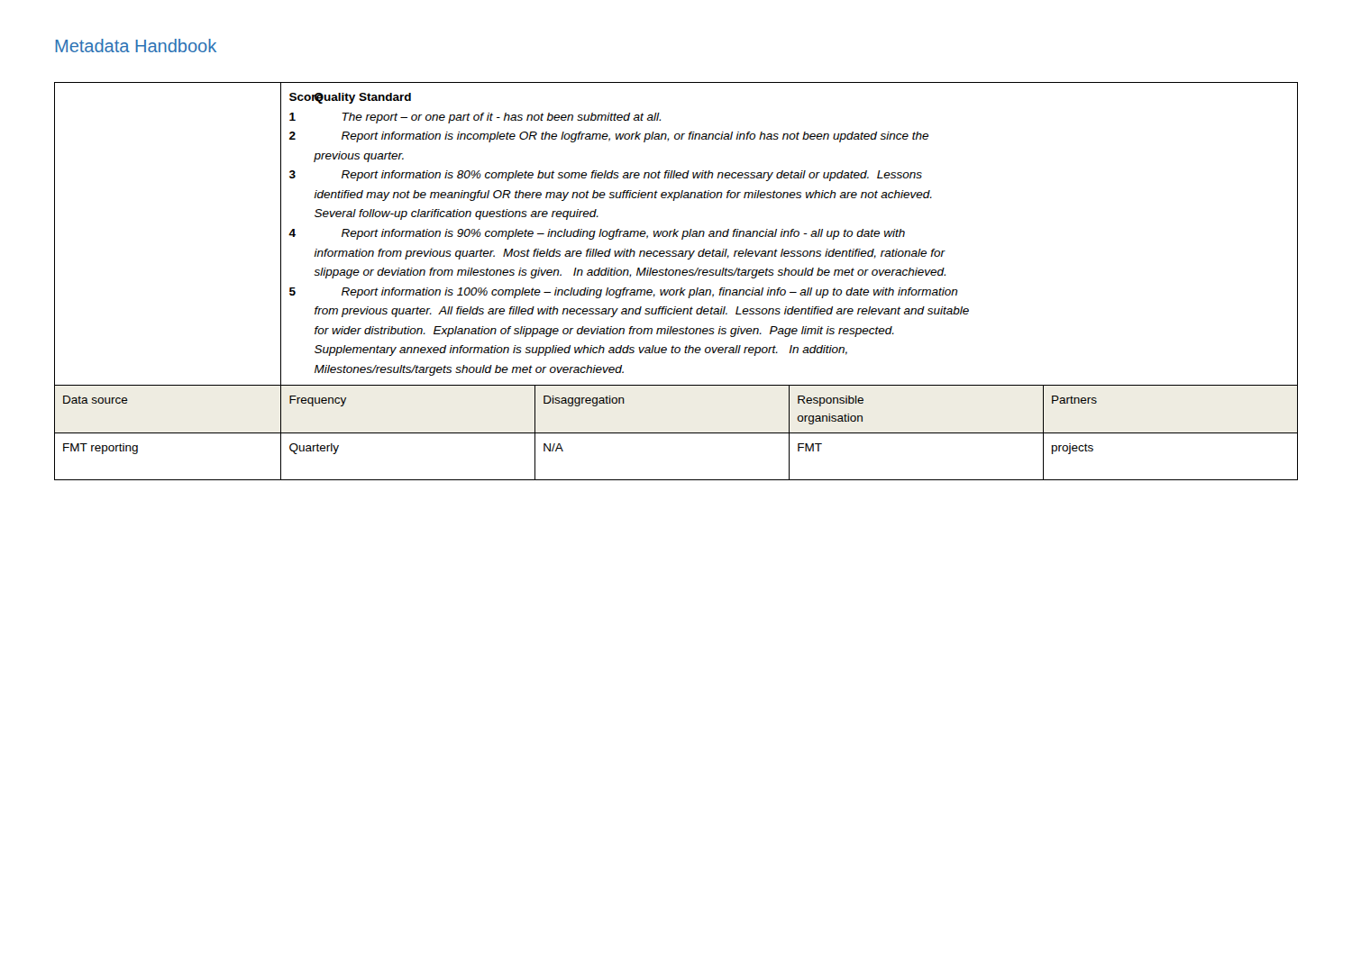Metadata Handbook
| | / Score / Quality Standard / / 1 / The report – or one part of it - has not been submitted at all. / / 2 / Report information is incomplete OR the logframe, work plan, or financial info has not been updated since the / / / previous quarter. / / 3 / Report information is 80% complete but some fields are not filled with necessary detail or updated. Lessons / / / identified may not be meaningful OR there may not be sufficient explanation for milestones which are not achieved. / / / Several follow-up clarification questions are required. / / 4 / Report information is 90% complete – including logframe, work plan and financial info - all up to date with / / / information from previous quarter. Most fields are filled with necessary detail, relevant lessons identified, rationale for / / / slippage or deviation from milestones is given. In addition, Milestones/results/targets should be met or overachieved. / / 5 / Report information is 100% complete – including logframe, work plan, financial info – all up to date with information / / / from previous quarter. All fields are filled with necessary and sufficient detail. Lessons identified are relevant and suitable / / / for wider distribution. Explanation of slippage or deviation from milestones is given. Page limit is respected. / / / Supplementary annexed information is supplied which adds value to the overall report. In addition, / / / Milestones/results/targets should be met or overachieved. / |
| Data source | Frequency | Disaggregation | Responsible organisation | Partners |
| FMT reporting | Quarterly | N/A | FMT | projects |